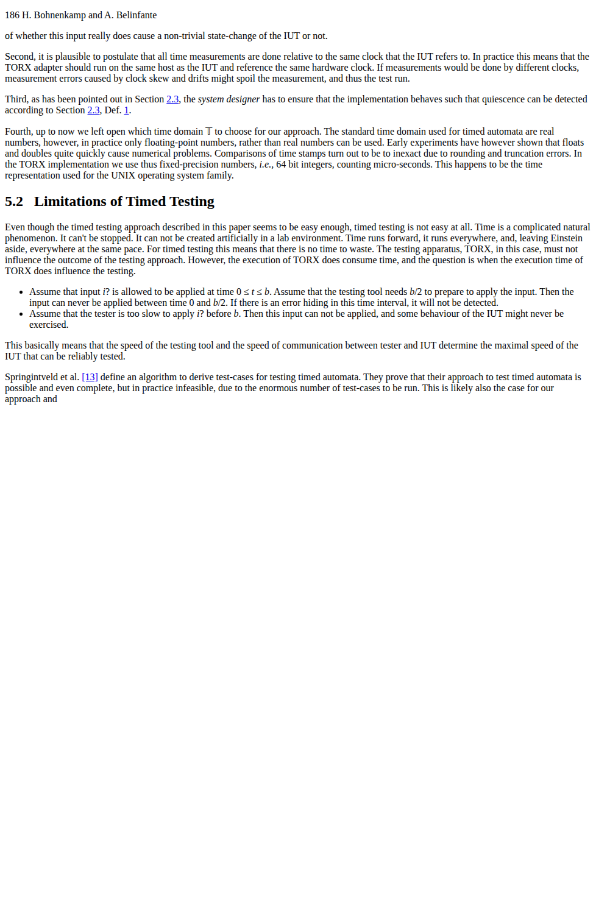186 H. Bohnenkamp and A. Belinfante
of whether this input really does cause a non-trivial state-change of the IUT or not.
Second, it is plausible to postulate that all time measurements are done relative to the same clock that the IUT refers to. In practice this means that the TORX adapter should run on the same host as the IUT and reference the same hardware clock. If measurements would be done by different clocks, measurement errors caused by clock skew and drifts might spoil the measurement, and thus the test run.
Third, as has been pointed out in Section 2.3, the system designer has to ensure that the implementation behaves such that quiescence can be detected according to Section 2.3, Def. 1.
Fourth, up to now we left open which time domain 𝕋 to choose for our approach. The standard time domain used for timed automata are real numbers, however, in practice only floating-point numbers, rather than real numbers can be used. Early experiments have however shown that floats and doubles quite quickly cause numerical problems. Comparisons of time stamps turn out to be to inexact due to rounding and truncation errors. In the TORX implementation we use thus fixed-precision numbers, i.e., 64 bit integers, counting micro-seconds. This happens to be the time representation used for the UNIX operating system family.
5.2 Limitations of Timed Testing
Even though the timed testing approach described in this paper seems to be easy enough, timed testing is not easy at all. Time is a complicated natural phenomenon. It can't be stopped. It can not be created artificially in a lab environment. Time runs forward, it runs everywhere, and, leaving Einstein aside, everywhere at the same pace. For timed testing this means that there is no time to waste. The testing apparatus, TORX, in this case, must not influence the outcome of the testing approach. However, the execution of TORX does consume time, and the question is when the execution time of TORX does influence the testing.
Assume that input i? is allowed to be applied at time 0 ≤ t ≤ b. Assume that the testing tool needs b/2 to prepare to apply the input. Then the input can never be applied between time 0 and b/2. If there is an error hiding in this time interval, it will not be detected.
Assume that the tester is too slow to apply i? before b. Then this input can not be applied, and some behaviour of the IUT might never be exercised.
This basically means that the speed of the testing tool and the speed of communication between tester and IUT determine the maximal speed of the IUT that can be reliably tested.
Springintveld et al. [13] define an algorithm to derive test-cases for testing timed automata. They prove that their approach to test timed automata is possible and even complete, but in practice infeasible, due to the enormous number of test-cases to be run. This is likely also the case for our approach and